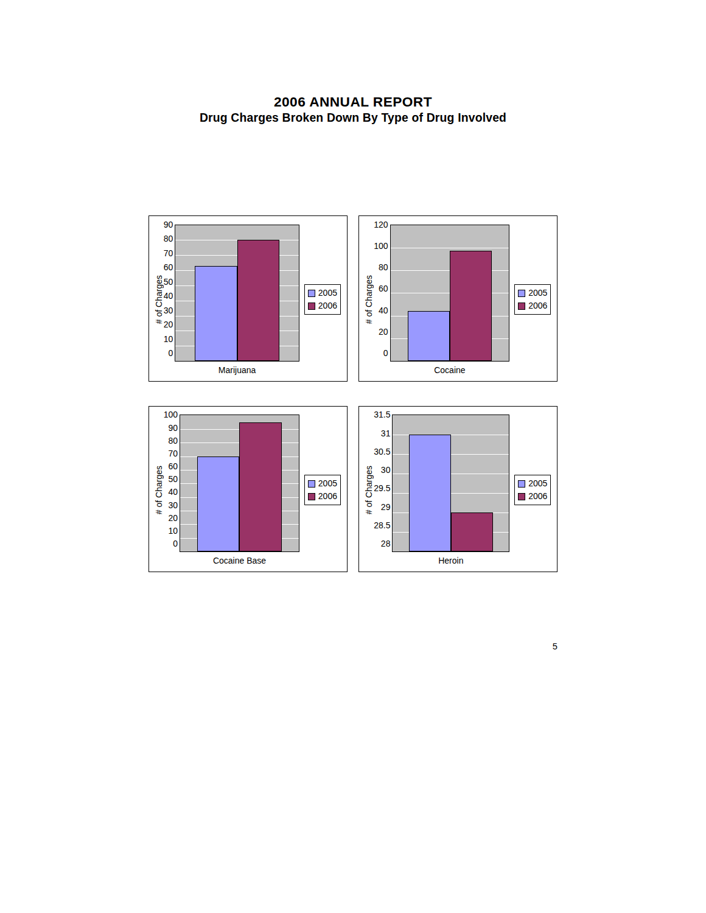2006 ANNUAL REPORT
Drug Charges Broken Down By Type of Drug Involved
# of Charges
9080706050 403020100
Marijuana
2005
2006
# of Charges
1201008060 40200
Cocaine
2005
2006
# of Charges
10090807060 50403020100
Cocaine Base
2005
2006
# of Charges
31.53130.530 29.52928.528
Heroin
2005
2006
5